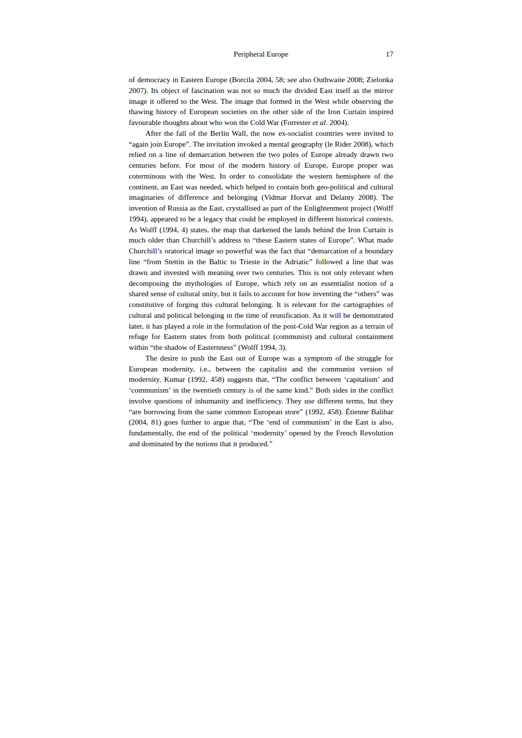Peripheral Europe 17
of democracy in Eastern Europe (Borcila 2004, 58; see also Outhwaite 2008; Zielonka 2007). Its object of fascination was not so much the divided East itself as the mirror image it offered to the West. The image that formed in the West while observing the thawing history of European societies on the other side of the Iron Curtain inspired favourable thoughts about who won the Cold War (Forrester et al. 2004).
After the fall of the Berlin Wall, the now ex-socialist countries were invited to “again join Europe”. The invitation invoked a mental geography (le Rider 2008), which relied on a line of demarcation between the two poles of Europe already drawn two centuries before. For most of the modern history of Europe, Europe proper was coterminous with the West. In order to consolidate the western hemisphere of the continent, an East was needed, which helped to contain both geo-political and cultural imaginaries of difference and belonging (Vidmar Horvat and Delanty 2008). The invention of Russia as the East, crystallised as part of the Enlightenment project (Wolff 1994), appeared to be a legacy that could be employed in different historical contexts. As Wolff (1994, 4) states, the map that darkened the lands behind the Iron Curtain is much older than Churchill’s address to “these Eastern states of Europe”. What made Churchill’s oratorical image so powerful was the fact that “demarcation of a boundary line “from Stettin in the Baltic to Trieste in the Adriatic” followed a line that was drawn and invested with meaning over two centuries. This is not only relevant when decomposing the mythologies of Europe, which rely on an essentialist notion of a shared sense of cultural unity, but it fails to account for how inventing the “others” was constitutive of forging this cultural belonging. It is relevant for the cartographies of cultural and political belonging in the time of reunification. As it will be demonstrated later, it has played a role in the formulation of the post-Cold War region as a terrain of refuge for Eastern states from both political (communist) and cultural containment within “the shadow of Easternness” (Wolff 1994, 3).
The desire to push the East out of Europe was a symptom of the struggle for European modernity, i.e., between the capitalist and the communist version of modernity. Kumar (1992, 458) suggests that, “The conflict between ‘capitalism’ and ‘communism’ in the twentieth century is of the same kind.” Both sides in the conflict involve questions of inhumanity and inefficiency. They use different terms, but they “are borrowing from the same common European store” (1992, 458). Étienne Balibar (2004, 81) goes further to argue that, “The ‘end of communism’ in the East is also, fundamentally, the end of the political ‘modernity’ opened by the French Revolution and dominated by the notions that it produced.”